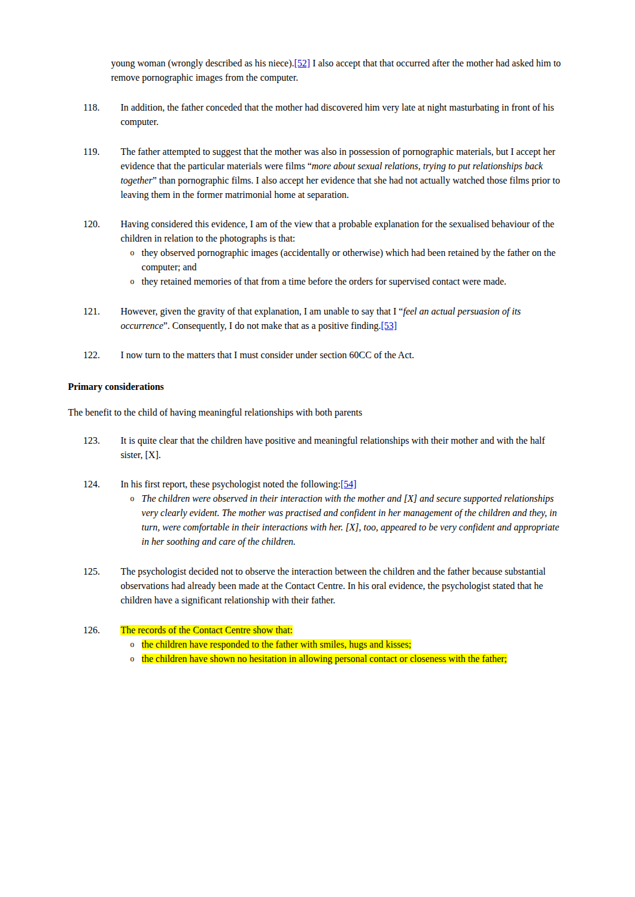young woman (wrongly described as his niece).[52] I also accept that that occurred after the mother had asked him to remove pornographic images from the computer.
118.
In addition, the father conceded that the mother had discovered him very late at night masturbating in front of his computer.
119.
The father attempted to suggest that the mother was also in possession of pornographic materials, but I accept her evidence that the particular materials were films “more about sexual relations, trying to put relationships back together” than pornographic films. I also accept her evidence that she had not actually watched those films prior to leaving them in the former matrimonial home at separation.
120.
Having considered this evidence, I am of the view that a probable explanation for the sexualised behaviour of the children in relation to the photographs is that:
they observed pornographic images (accidentally or otherwise) which had been retained by the father on the computer; and
they retained memories of that from a time before the orders for supervised contact were made.
121.
However, given the gravity of that explanation, I am unable to say that I “feel an actual persuasion of its occurrence”. Consequently, I do not make that as a positive finding.[53]
122.
I now turn to the matters that I must consider under section 60CC of the Act.
Primary considerations
The benefit to the child of having meaningful relationships with both parents
123.
It is quite clear that the children have positive and meaningful relationships with their mother and with the half sister, [X].
124.
In his first report, these psychologist noted the following:[54]
The children were observed in their interaction with the mother and [X] and secure supported relationships very clearly evident. The mother was practised and confident in her management of the children and they, in turn, were comfortable in their interactions with her. [X], too, appeared to be very confident and appropriate in her soothing and care of the children.
125.
The psychologist decided not to observe the interaction between the children and the father because substantial observations had already been made at the Contact Centre. In his oral evidence, the psychologist stated that he children have a significant relationship with their father.
126.
The records of the Contact Centre show that:
the children have responded to the father with smiles, hugs and kisses;
the children have shown no hesitation in allowing personal contact or closeness with the father;